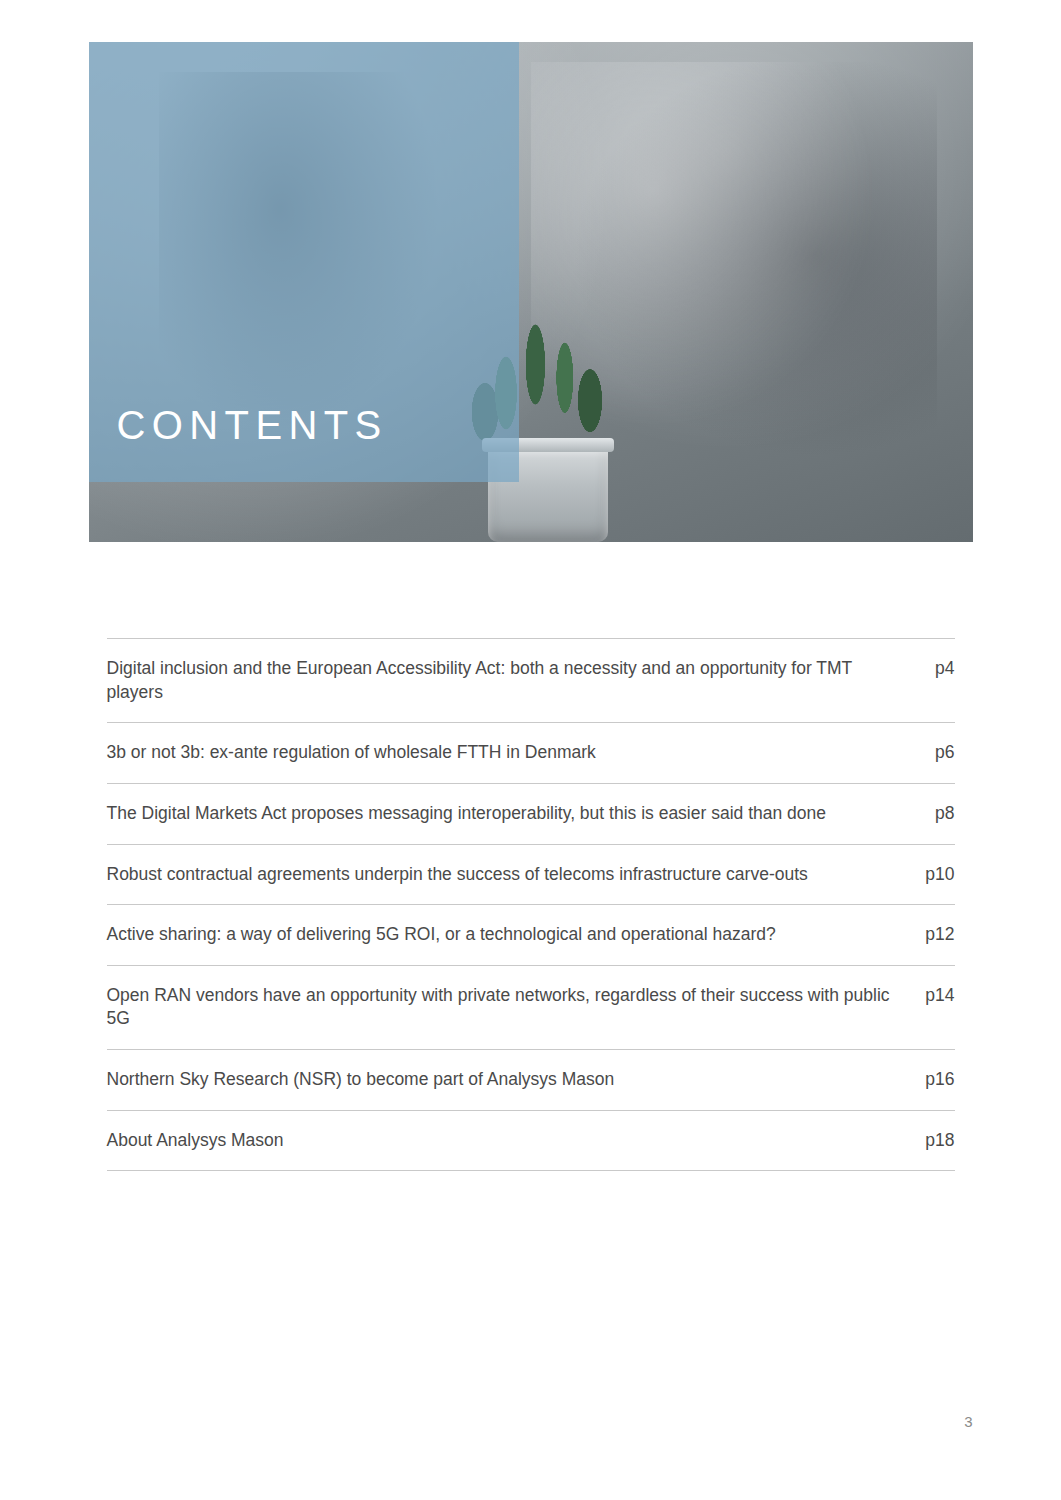Contents
Digital inclusion and the European Accessibility Act: both a necessity and an opportunity for TMT players p4
3b or not 3b: ex-ante regulation of wholesale FTTH in Denmark p6
The Digital Markets Act proposes messaging interoperability, but this is easier said than done p8
Robust contractual agreements underpin the success of telecoms infrastructure carve-outs p10
Active sharing: a way of delivering 5G ROI, or a technological and operational hazard? p12
Open RAN vendors have an opportunity with private networks, regardless of their success with public 5G p14
Northern Sky Research (NSR) to become part of Analysys Mason p16
About Analysys Mason p18
3